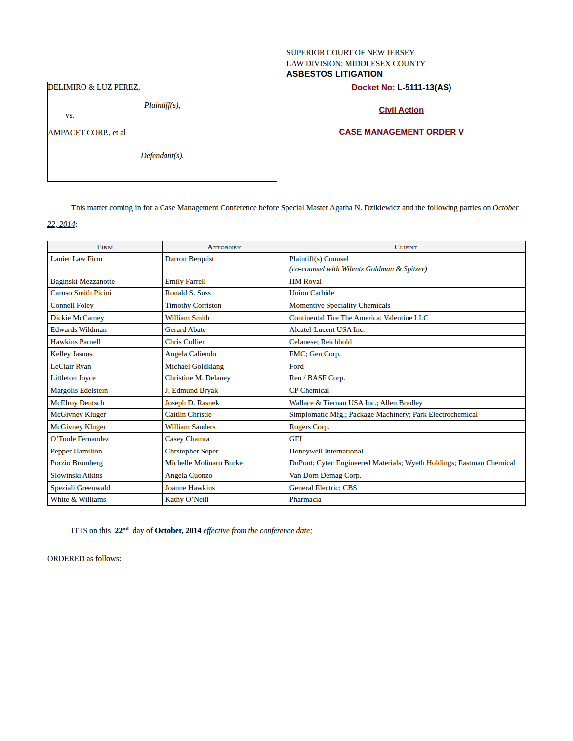SUPERIOR COURT OF NEW JERSEY
LAW DIVISION: MIDDLESEX COUNTY
ASBESTOS LITIGATION
| DELIMIRO & LUZ PEREZ, Plaintiff(s), vs. AMPACET CORP., et al Defendant(s). | Docket No: L-5111-13(AS) Civil Action CASE MANAGEMENT ORDER V |
This matter coming in for a Case Management Conference before Special Master Agatha N. Dzikiewicz and the following parties on October 22, 2014:
| Firm | Attorney | Client |
| --- | --- | --- |
| Lanier Law Firm | Darron Berquist | Plaintiff(s) Counsel (co-counsel with Wilentz Goldman & Spitzer) |
| Baginski Mezzanotte | Emily Farrell | HM Royal |
| Caruso Smith Picini | Ronald S. Suss | Union Carbide |
| Connell Foley | Timothy Corriston | Momentive Speciality Chemicals |
| Dickie McCamey | William Smith | Continental Tire The America; Valentine LLC |
| Edwards Wildman | Gerard Abate | Alcatel-Lucent USA Inc. |
| Hawkins Parnell | Chris Collier | Celanese; Reichhold |
| Kelley Jasons | Angela Caliendo | FMC; Gen Corp. |
| LeClair Ryan | Michael Goldklang | Ford |
| Littleton Joyce | Christine M. Delaney | Ren / BASF Corp. |
| Margolis Edelstein | J. Edmund Bryak | CP Chemical |
| McElroy Deutsch | Joseph D. Rasnek | Wallace & Tiernan USA Inc.; Allen Bradley |
| McGivney Kluger | Caitlin Christie | Simplomatic Mfg.; Package Machinery; Park Electrochemical |
| McGivney Kluger | William Sanders | Rogers Corp. |
| O’Toole Fernandez | Casey Chamra | GEI |
| Pepper Hamilton | Chrstopher Soper | Honeywell International |
| Porzio Bromberg | Michelle Molinaro Burke | DuPont; Cytec Engineered Materials; Wyeth Holdings; Eastman Chemical |
| Slowinski Atkins | Angela Cuonzo | Van Dorn Demag Corp. |
| Speziali Greenwald | Joanne Hawkins | General Electric; CBS |
| White & Williams | Kathy O’Neill | Pharmacia |
IT IS on this 22nd day of October, 2014 effective from the conference date;
ORDERED as follows: